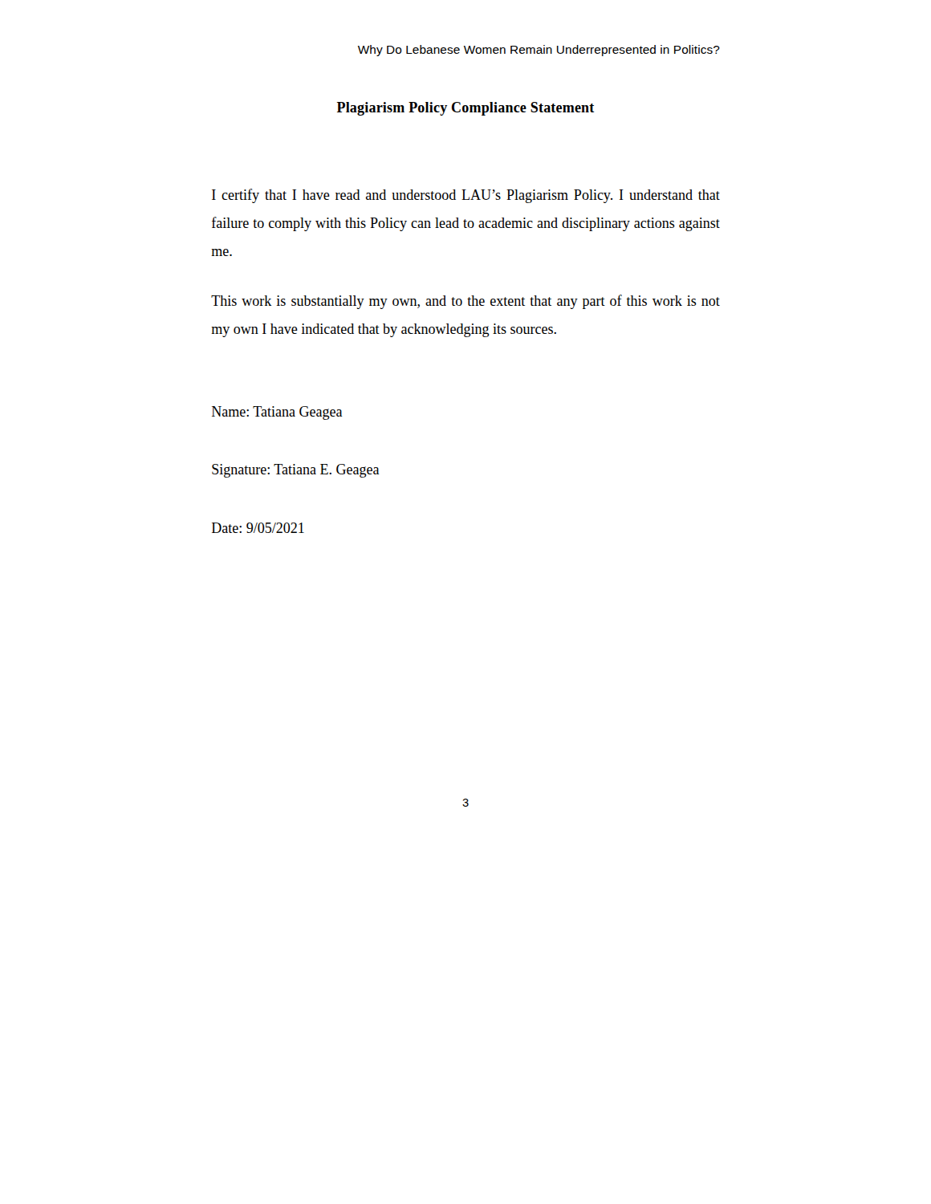Why Do Lebanese Women Remain Underrepresented in Politics?
Plagiarism Policy Compliance Statement
I certify that I have read and understood LAU’s Plagiarism Policy. I understand that failure to comply with this Policy can lead to academic and disciplinary actions against me.
This work is substantially my own, and to the extent that any part of this work is not my own I have indicated that by acknowledging its sources.
Name: Tatiana Geagea
Signature: Tatiana E. Geagea
Date: 9/05/2021
3